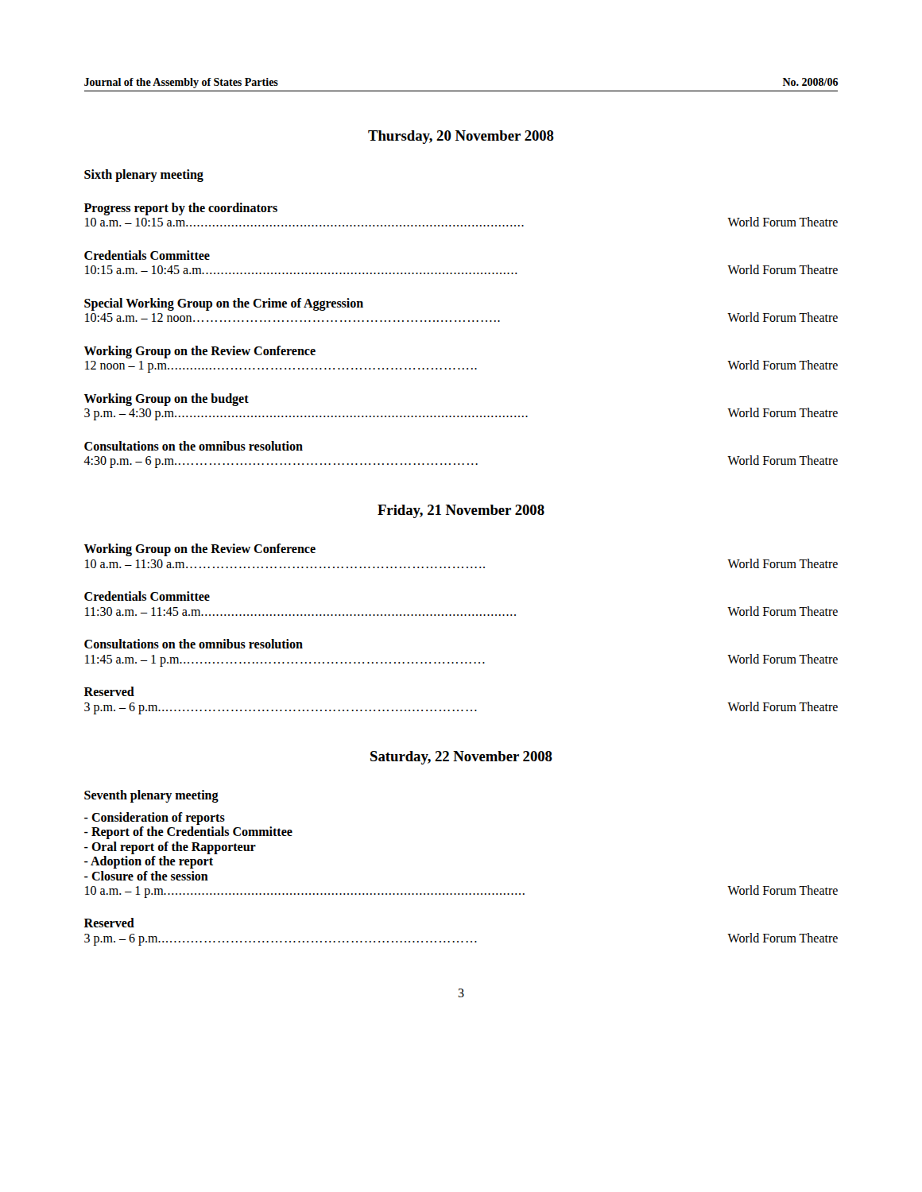Journal of the Assembly of States Parties No. 2008/06
Thursday, 20 November 2008
Sixth plenary meeting
Progress report by the coordinators
10 a.m. – 10:15 a.m ......................................................................................... World Forum Theatre
Credentials Committee
10:15 a.m. – 10:45 a.m ................................................................................... World Forum Theatre
Special Working Group on the Crime of Aggression
10:45 a.m. – 12 noon ………………………………………………..………….. World Forum Theatre
Working Group on the Review Conference
12 noon – 1 p.m .............………………………………………………….. World Forum Theatre
Working Group on the budget
3 p.m. – 4:30 p.m ............................................................................................. World Forum Theatre
Consultations on the omnibus resolution
4:30 p.m. – 6 p.m ..…………….…………………………………………… World Forum Theatre
Friday, 21 November 2008
Working Group on the Review Conference
10 a.m. – 11:30 a.m ………………………………………………………….. World Forum Theatre
Credentials Committee
11:30 a.m. – 11:45 a.m ................................................................................... World Forum Theatre
Consultations on the omnibus resolution
11:45 a.m. – 1 p.m ...…..………..…………………………………………… World Forum Theatre
Reserved
3 p.m. – 6 p.m ....….…………………………………………..…………… World Forum Theatre
Saturday, 22 November 2008
Seventh plenary meeting
- Consideration of reports
- Report of the Credentials Committee
- Oral report of the Rapporteur
- Adoption of the report
- Closure of the session
10 a.m. – 1 p.m ............................................................................................... World Forum Theatre
Reserved
3 p.m. – 6 p.m ....….…………………………………………..…………… World Forum Theatre
3